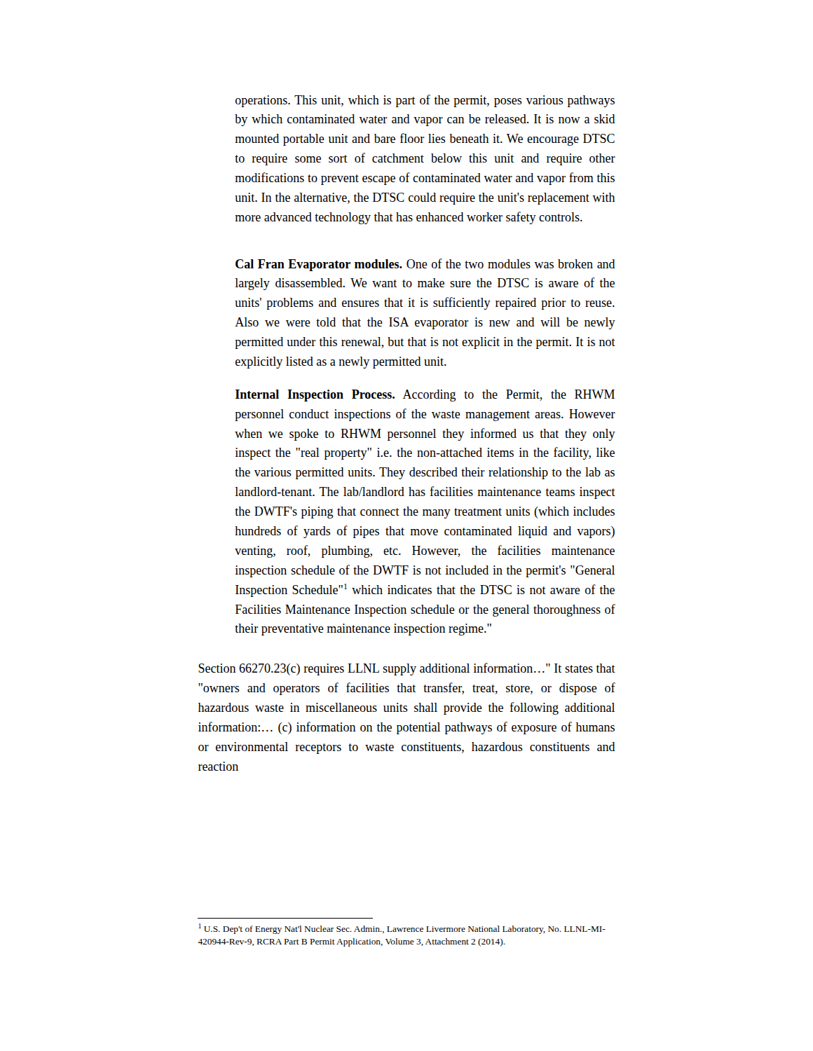operations. This unit, which is part of the permit, poses various pathways by which contaminated water and vapor can be released. It is now a skid mounted portable unit and bare floor lies beneath it. We encourage DTSC to require some sort of catchment below this unit and require other modifications to prevent escape of contaminated water and vapor from this unit. In the alternative, the DTSC could require the unit's replacement with more advanced technology that has enhanced worker safety controls.
Cal Fran Evaporator modules. One of the two modules was broken and largely disassembled. We want to make sure the DTSC is aware of the units' problems and ensures that it is sufficiently repaired prior to reuse. Also we were told that the ISA evaporator is new and will be newly permitted under this renewal, but that is not explicit in the permit. It is not explicitly listed as a newly permitted unit.
Internal Inspection Process. According to the Permit, the RHWM personnel conduct inspections of the waste management areas. However when we spoke to RHWM personnel they informed us that they only inspect the "real property" i.e. the non-attached items in the facility, like the various permitted units. They described their relationship to the lab as landlord-tenant. The lab/landlord has facilities maintenance teams inspect the DWTF's piping that connect the many treatment units (which includes hundreds of yards of pipes that move contaminated liquid and vapors) venting, roof, plumbing, etc. However, the facilities maintenance inspection schedule of the DWTF is not included in the permit's "General Inspection Schedule"1 which indicates that the DTSC is not aware of the Facilities Maintenance Inspection schedule or the general thoroughness of their preventative maintenance inspection regime."
Section 66270.23(c) requires LLNL supply additional information…" It states that "owners and operators of facilities that transfer, treat, store, or dispose of hazardous waste in miscellaneous units shall provide the following additional information:… (c) information on the potential pathways of exposure of humans or environmental receptors to waste constituents, hazardous constituents and reaction
1 U.S. Dep't of Energy Nat'l Nuclear Sec. Admin., Lawrence Livermore National Laboratory, No. LLNL-MI-420944-Rev-9, RCRA Part B Permit Application, Volume 3, Attachment 2 (2014).